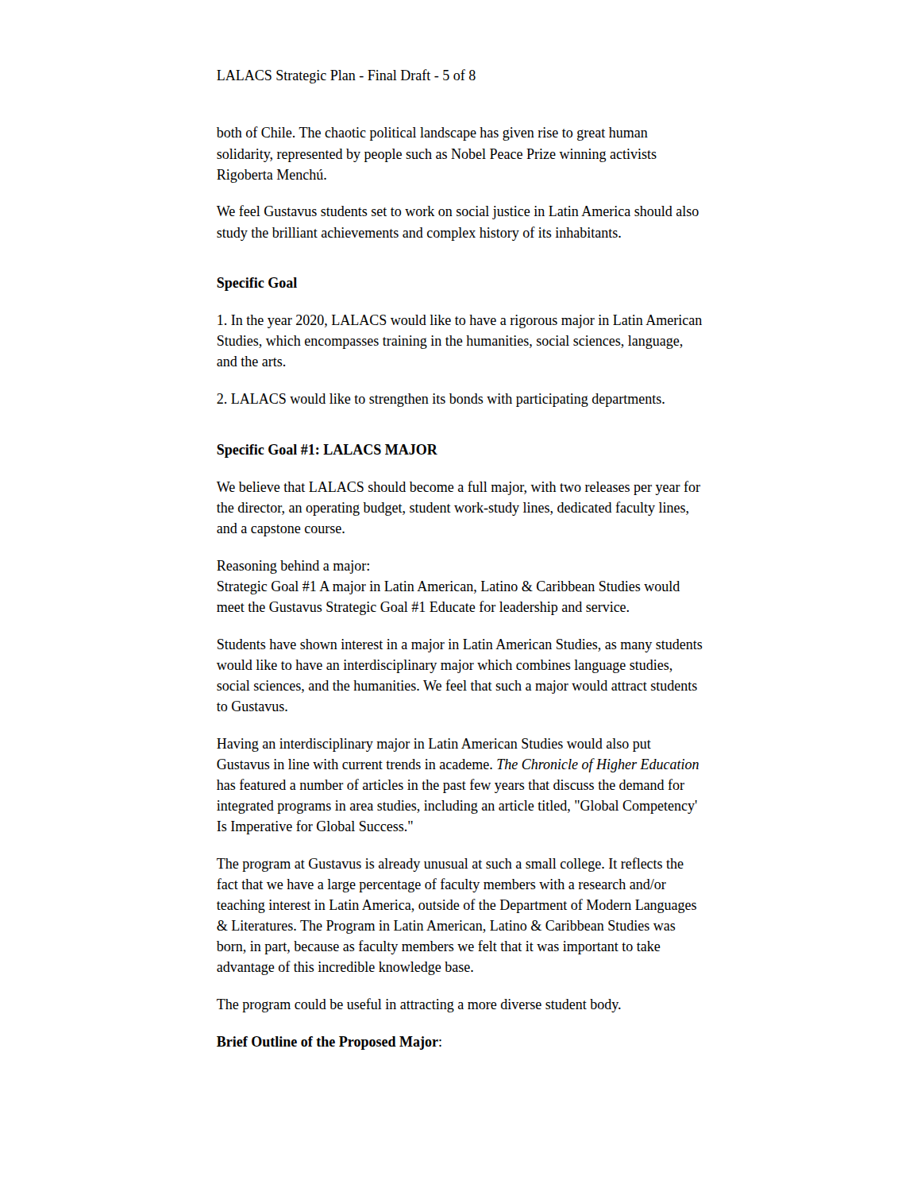LALACS Strategic Plan - Final Draft - 5 of 8
both of Chile. The chaotic political landscape has given rise to great human solidarity, represented by people such as Nobel Peace Prize winning activists Rigoberta Menchú.
We feel Gustavus students set to work on social justice in Latin America should also study the brilliant achievements and complex history of its inhabitants.
Specific Goal
1. In the year 2020, LALACS would like to have a rigorous major in Latin American Studies, which encompasses training in the humanities, social sciences, language, and the arts.
2. LALACS would like to strengthen its bonds with participating departments.
Specific Goal #1: LALACS MAJOR
We believe that LALACS should become a full major, with two releases per year for the director, an operating budget, student work-study lines, dedicated faculty lines, and a capstone course.
Reasoning behind a major:
Strategic Goal #1 A major in Latin American, Latino & Caribbean Studies would meet the Gustavus Strategic Goal #1 Educate for leadership and service.
Students have shown interest in a major in Latin American Studies, as many students would like to have an interdisciplinary major which combines language studies, social sciences, and the humanities. We feel that such a major would attract students to Gustavus.
Having an interdisciplinary major in Latin American Studies would also put Gustavus in line with current trends in academe. The Chronicle of Higher Education has featured a number of articles in the past few years that discuss the demand for integrated programs in area studies, including an article titled, "Global Competency' Is Imperative for Global Success."
The program at Gustavus is already unusual at such a small college. It reflects the fact that we have a large percentage of faculty members with a research and/or teaching interest in Latin America, outside of the Department of Modern Languages & Literatures. The Program in Latin American, Latino & Caribbean Studies was born, in part, because as faculty members we felt that it was important to take advantage of this incredible knowledge base.
The program could be useful in attracting a more diverse student body.
Brief Outline of the Proposed Major: